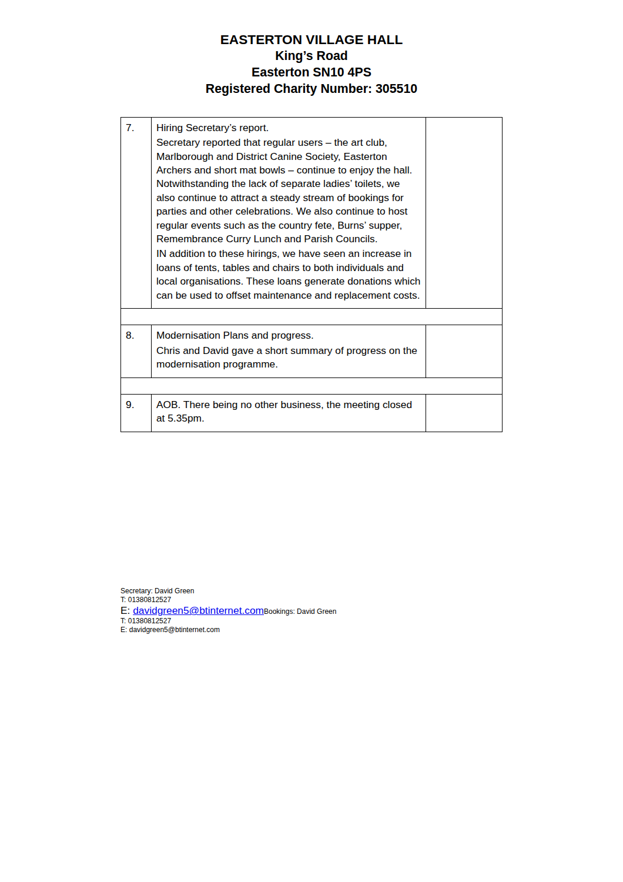EASTERTON VILLAGE HALL
King’s Road
Easterton SN10 4PS
Registered Charity Number: 305510
| 7. | Hiring Secretary’s report. Secretary reported that regular users – the art club, Marlborough and District Canine Society, Easterton Archers and short mat bowls – continue to enjoy the hall. Notwithstanding the lack of separate ladies’ toilets, we also continue to attract a steady stream of bookings for parties and other celebrations. We also continue to host regular events such as the country fete, Burns’ supper, Remembrance Curry Lunch and Parish Councils. IN addition to these hirings, we have seen an increase in loans of tents, tables and chairs to both individuals and local organisations. These loans generate donations which can be used to offset maintenance and replacement costs. | |
| 8. | Modernisation Plans and progress. Chris and David gave a short summary of progress on the modernisation programme. | |
| 9. | AOB. There being no other business, the meeting closed at 5.35pm. | |
Secretary: David Green
T: 01380812527
E: davidgreen5@btinternet.com Bookings: David Green
T: 01380812527
E: davidgreen5@btinternet.com